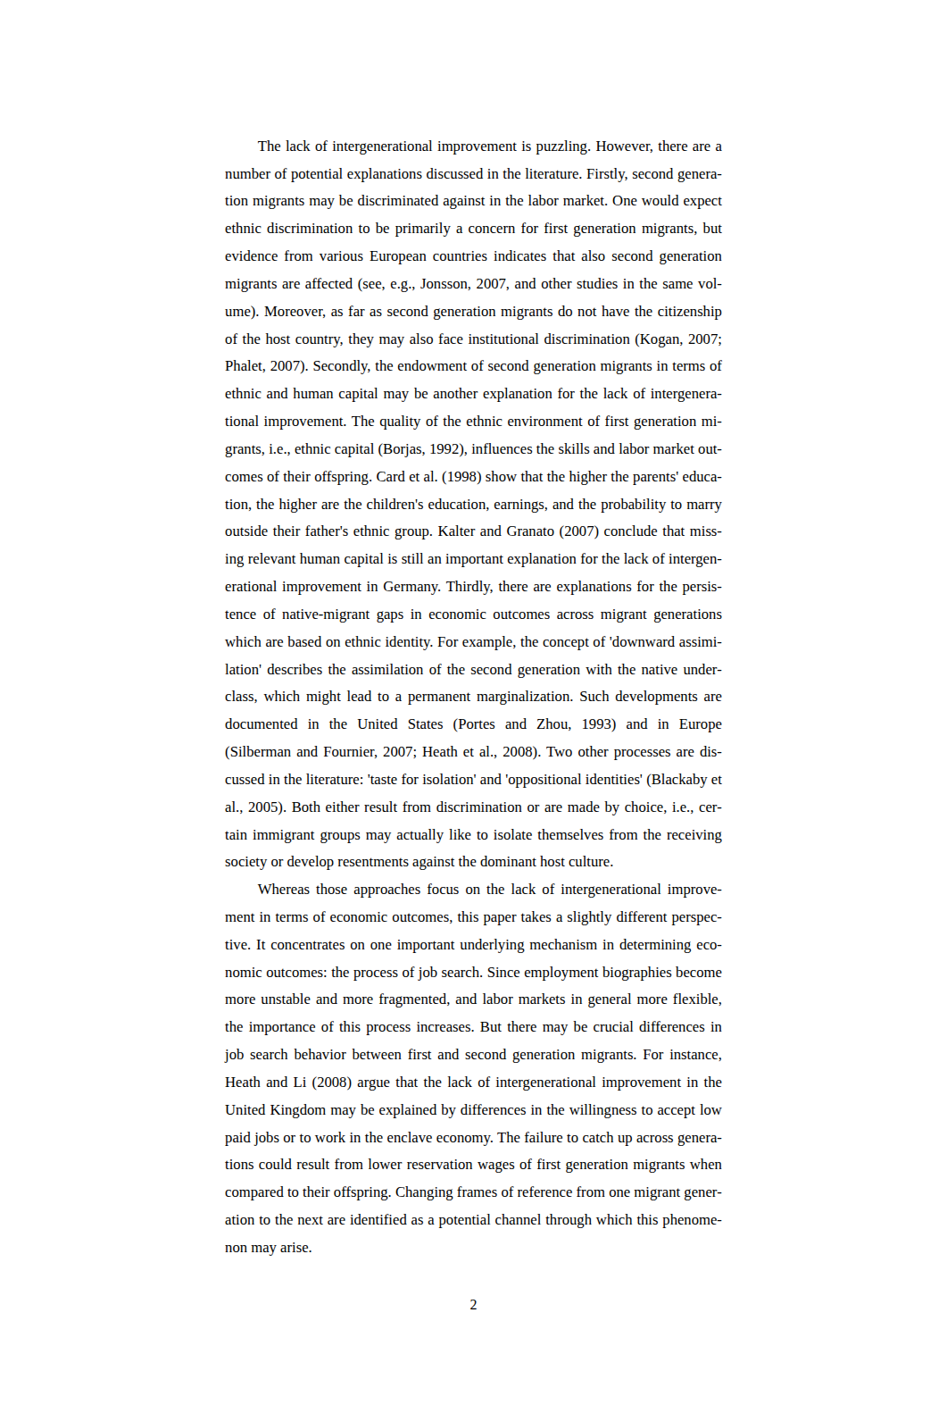The lack of intergenerational improvement is puzzling. However, there are a number of potential explanations discussed in the literature. Firstly, second generation migrants may be discriminated against in the labor market. One would expect ethnic discrimination to be primarily a concern for first generation migrants, but evidence from various European countries indicates that also second generation migrants are affected (see, e.g., Jonsson, 2007, and other studies in the same volume). Moreover, as far as second generation migrants do not have the citizenship of the host country, they may also face institutional discrimination (Kogan, 2007; Phalet, 2007). Secondly, the endowment of second generation migrants in terms of ethnic and human capital may be another explanation for the lack of intergenerational improvement. The quality of the ethnic environment of first generation migrants, i.e., ethnic capital (Borjas, 1992), influences the skills and labor market outcomes of their offspring. Card et al. (1998) show that the higher the parents' education, the higher are the children's education, earnings, and the probability to marry outside their father's ethnic group. Kalter and Granato (2007) conclude that missing relevant human capital is still an important explanation for the lack of intergenerational improvement in Germany. Thirdly, there are explanations for the persistence of native-migrant gaps in economic outcomes across migrant generations which are based on ethnic identity. For example, the concept of 'downward assimilation' describes the assimilation of the second generation with the native underclass, which might lead to a permanent marginalization. Such developments are documented in the United States (Portes and Zhou, 1993) and in Europe (Silberman and Fournier, 2007; Heath et al., 2008). Two other processes are discussed in the literature: 'taste for isolation' and 'oppositional identities' (Blackaby et al., 2005). Both either result from discrimination or are made by choice, i.e., certain immigrant groups may actually like to isolate themselves from the receiving society or develop resentments against the dominant host culture.
Whereas those approaches focus on the lack of intergenerational improvement in terms of economic outcomes, this paper takes a slightly different perspective. It concentrates on one important underlying mechanism in determining economic outcomes: the process of job search. Since employment biographies become more unstable and more fragmented, and labor markets in general more flexible, the importance of this process increases. But there may be crucial differences in job search behavior between first and second generation migrants. For instance, Heath and Li (2008) argue that the lack of intergenerational improvement in the United Kingdom may be explained by differences in the willingness to accept low paid jobs or to work in the enclave economy. The failure to catch up across generations could result from lower reservation wages of first generation migrants when compared to their offspring. Changing frames of reference from one migrant generation to the next are identified as a potential channel through which this phenomenon may arise.
2